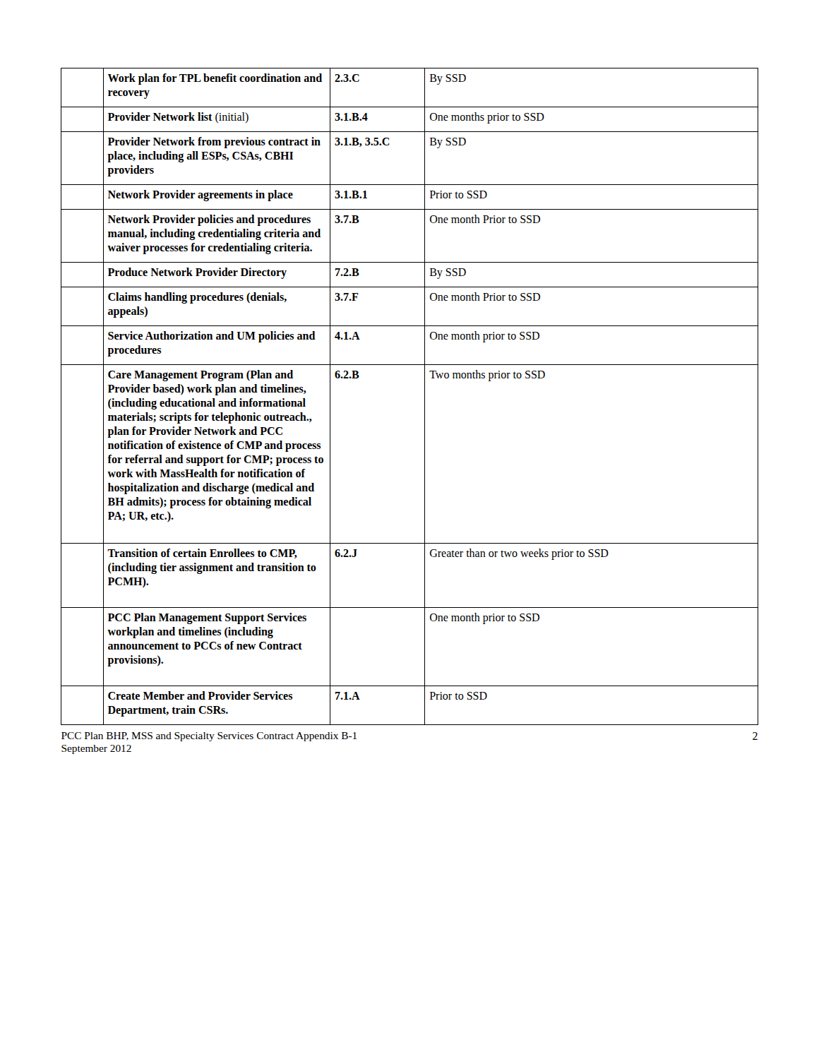| | Work plan for TPL benefit coordination and recovery | 2.3.C | By SSD |
| | Provider Network list (initial) | 3.1.B.4 | One months prior to SSD |
| | Provider Network from previous contract in place, including all ESPs, CSAs, CBHI providers | 3.1.B, 3.5.C | By SSD |
| | Network Provider agreements in place | 3.1.B.1 | Prior to SSD |
| | Network Provider policies and procedures manual, including credentialing criteria and waiver processes for credentialing criteria. | 3.7.B | One month Prior to SSD |
| | Produce Network Provider Directory | 7.2.B | By SSD |
| | Claims handling procedures (denials, appeals) | 3.7.F | One month Prior to SSD |
| | Service Authorization and UM policies and procedures | 4.1.A | One month prior to SSD |
| | Care Management Program (Plan and Provider based) work plan and timelines, (including educational and informational materials; scripts for telephonic outreach., plan for Provider Network and PCC notification of existence of CMP and process for referral and support for CMP; process to work with MassHealth for notification of hospitalization and discharge (medical and BH admits); process for obtaining medical PA; UR, etc.). | 6.2.B | Two months prior to SSD |
| | Transition of certain Enrollees to CMP, (including tier assignment and transition to PCMH). | 6.2.J | Greater than or two weeks prior to SSD |
| | PCC Plan Management Support Services workplan and timelines (including announcement to PCCs of new Contract provisions). | | One month prior to SSD |
| | Create Member and Provider Services Department, train CSRs. | 7.1.A | Prior to SSD |
PCC Plan BHP, MSS and Specialty Services Contract Appendix B-1
September 2012 2